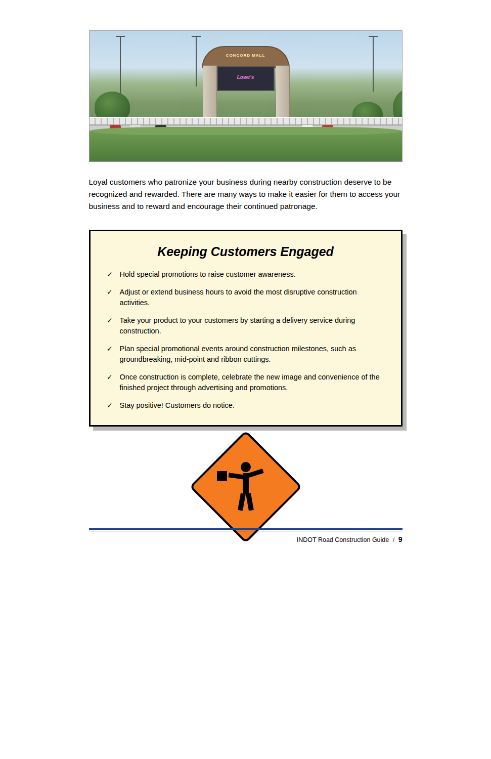Loyal customers who patronize your business during nearby construction deserve to be recognized and rewarded. There are many ways to make it easier for them to access your business and to reward and encourage their continued patronage.
Keeping Customers Engaged
Hold special promotions to raise customer awareness.
Adjust or extend business hours to avoid the most disruptive construction activities.
Take your product to your customers by starting a delivery service during construction.
Plan special promotional events around construction milestones, such as groundbreaking, mid-point and ribbon cuttings.
Once construction is complete, celebrate the new image and convenience of the finished project through advertising and promotions.
Stay positive! Customers do notice.
INDOT Road Construction Guide / 9